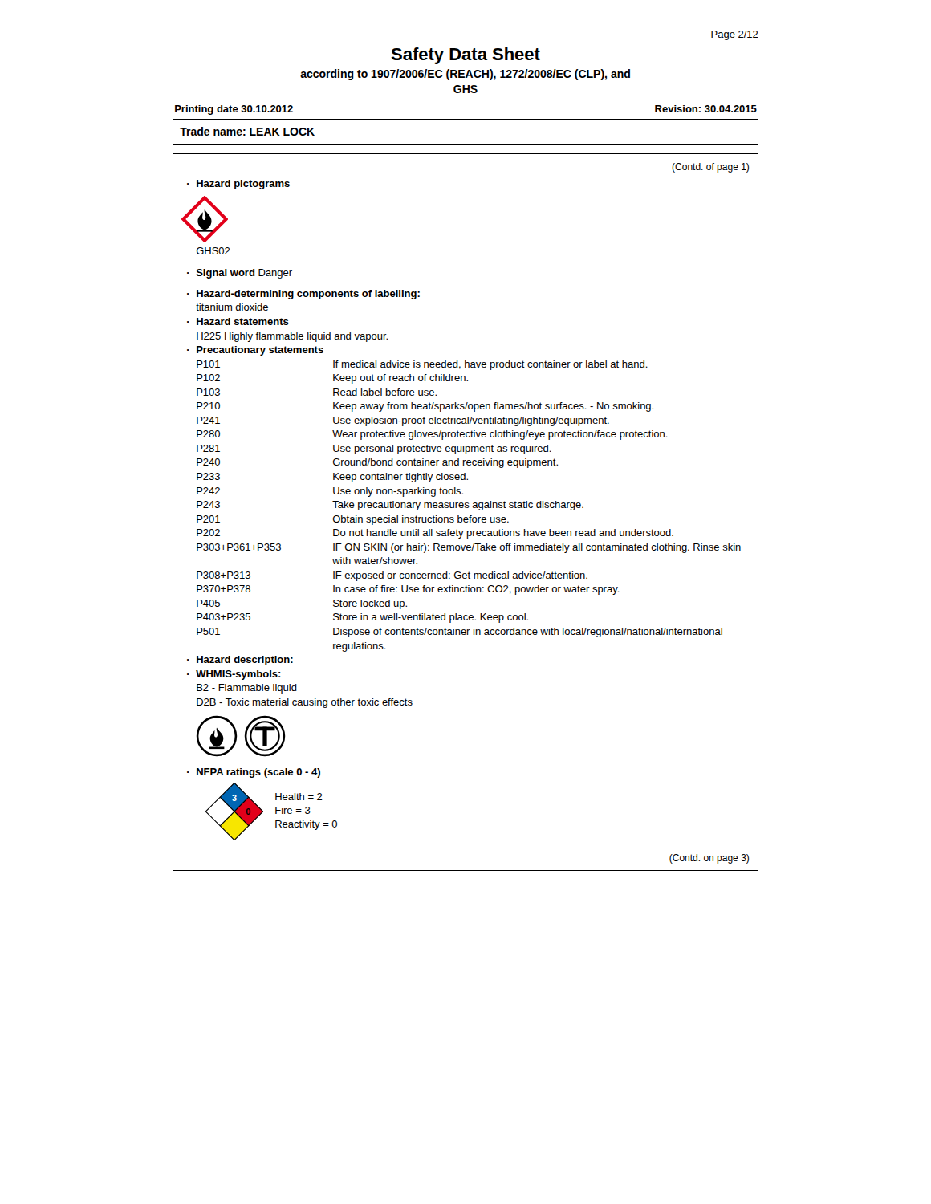Page 2/12
Safety Data Sheet
according to 1907/2006/EC (REACH), 1272/2008/EC (CLP), and
GHS
Printing date 30.10.2012 Revision: 30.04.2015
Trade name: LEAK LOCK
(Contd. of page 1)
Hazard pictograms
GHS02
Signal word Danger
Hazard-determining components of labelling:
titanium dioxide
Hazard statements
H225 Highly flammable liquid and vapour.
Precautionary statements
P101 If medical advice is needed, have product container or label at hand.
P102 Keep out of reach of children.
P103 Read label before use.
P210 Keep away from heat/sparks/open flames/hot surfaces. - No smoking.
P241 Use explosion-proof electrical/ventilating/lighting/equipment.
P280 Wear protective gloves/protective clothing/eye protection/face protection.
P281 Use personal protective equipment as required.
P240 Ground/bond container and receiving equipment.
P233 Keep container tightly closed.
P242 Use only non-sparking tools.
P243 Take precautionary measures against static discharge.
P201 Obtain special instructions before use.
P202 Do not handle until all safety precautions have been read and understood.
P303+P361+P353 IF ON SKIN (or hair): Remove/Take off immediately all contaminated clothing. Rinse skin with water/shower.
P308+P313 IF exposed or concerned: Get medical advice/attention.
P370+P378 In case of fire: Use for extinction: CO2, powder or water spray.
P405 Store locked up.
P403+P235 Store in a well-ventilated place. Keep cool.
P501 Dispose of contents/container in accordance with local/regional/national/international regulations.
Hazard description:
WHMIS-symbols:
B2 - Flammable liquid
D2B - Toxic material causing other toxic effects
NFPA ratings (scale 0 - 4)
2 3 0
Health = 2
Fire = 3
Reactivity = 0
(Contd. on page 3)